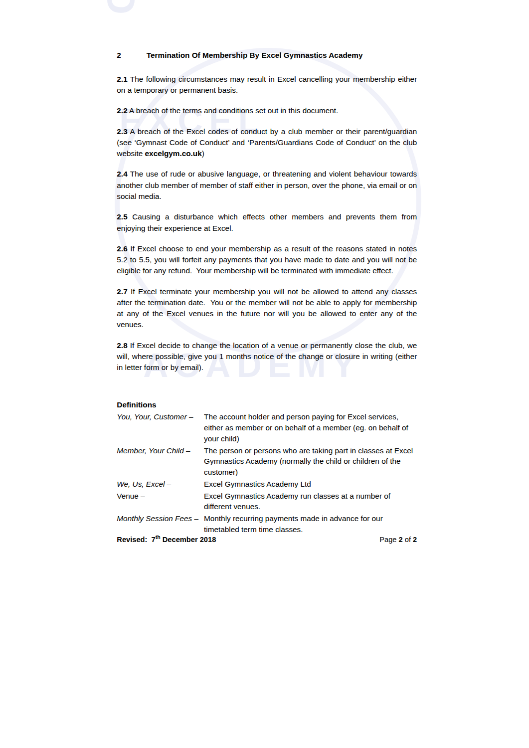GYMNASTICS
EXCEL
ACADEMY
2 Termination Of Membership By Excel Gymnastics Academy
2.1 The following circumstances may result in Excel cancelling your membership either on a temporary or permanent basis.
2.2 A breach of the terms and conditions set out in this document.
2.3 A breach of the Excel codes of conduct by a club member or their parent/guardian (see ‘Gymnast Code of Conduct’ and ‘Parents/Guardians Code of Conduct’ on the club website excelgym.co.uk)
2.4 The use of rude or abusive language, or threatening and violent behaviour towards another club member of member of staff either in person, over the phone, via email or on social media.
2.5 Causing a disturbance which effects other members and prevents them from enjoying their experience at Excel.
2.6 If Excel choose to end your membership as a result of the reasons stated in notes 5.2 to 5.5, you will forfeit any payments that you have made to date and you will not be eligible for any refund. Your membership will be terminated with immediate effect.
2.7 If Excel terminate your membership you will not be allowed to attend any classes after the termination date. You or the member will not be able to apply for membership at any of the Excel venues in the future nor will you be allowed to enter any of the venues.
2.8 If Excel decide to change the location of a venue or permanently close the club, we will, where possible, give you 1 months notice of the change or closure in writing (either in letter form or by email).
Definitions
| You, Your, Customer – | The account holder and person paying for Excel services, either as member or on behalf of a member (eg. on behalf of your child) |
| Member, Your Child – | The person or persons who are taking part in classes at Excel Gymnastics Academy (normally the child or children of the customer) |
| We, Us, Excel – | Excel Gymnastics Academy Ltd |
| Venue – | Excel Gymnastics Academy run classes at a number of different venues. |
| Monthly Session Fees – | Monthly recurring payments made in advance for our timetabled term time classes. |
Revised: 7th December 2018 Page 2 of 2